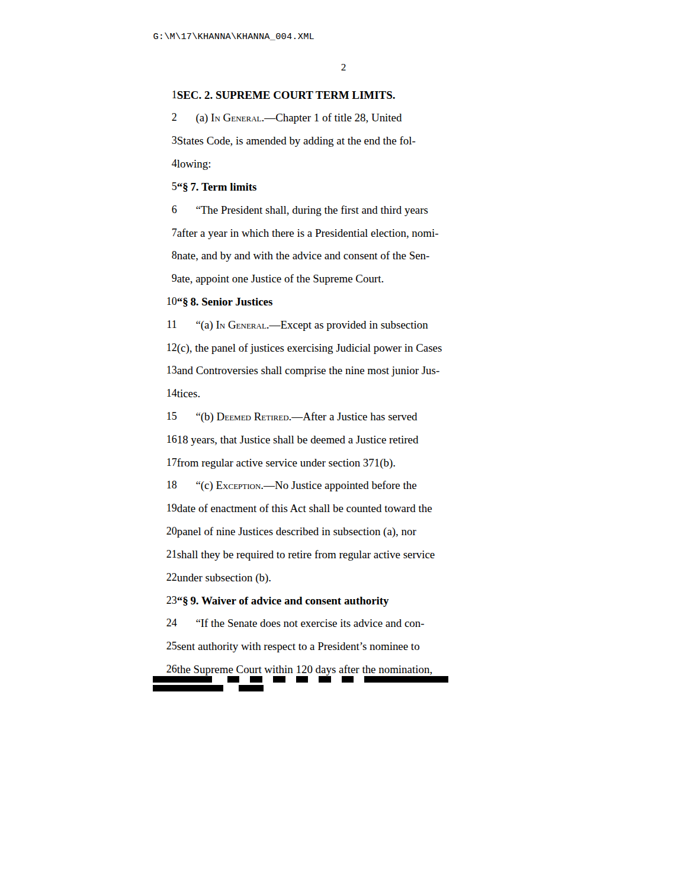G:\M\17\KHANNA\KHANNA_004.XML
2
| 1 | SEC. 2. SUPREME COURT TERM LIMITS. |
| 2 | (a) In General. —Chapter 1 of title 28, United |
| 3 | States Code, is amended by adding at the end the fol- |
| 4 | lowing: |
| 5 | “§ 7. Term limits |
| 6 | “The President shall, during the first and third years |
| 7 | after a year in which there is a Presidential election, nomi- |
| 8 | nate, and by and with the advice and consent of the Sen- |
| 9 | ate, appoint one Justice of the Supreme Court. |
| 10 | “§ 8. Senior Justices |
| 11 | “(a) In General. —Except as provided in subsection |
| 12 | (c), the panel of justices exercising Judicial power in Cases |
| 13 | and Controversies shall comprise the nine most junior Jus- |
| 14 | tices. |
| 15 | “(b) Deemed Retired. —After a Justice has served |
| 16 | 18 years, that Justice shall be deemed a Justice retired |
| 17 | from regular active service under section 371(b). |
| 18 | “(c) Exception. —No Justice appointed before the |
| 19 | date of enactment of this Act shall be counted toward the |
| 20 | panel of nine Justices described in subsection (a), nor |
| 21 | shall they be required to retire from regular active service |
| 22 | under subsection (b). |
| 23 | “§ 9. Waiver of advice and consent authority |
| 24 | “If the Senate does not exercise its advice and con- |
| 25 | sent authority with respect to a President’s nominee to |
| 26 | the Supreme Court within 120 days after the nomination, |